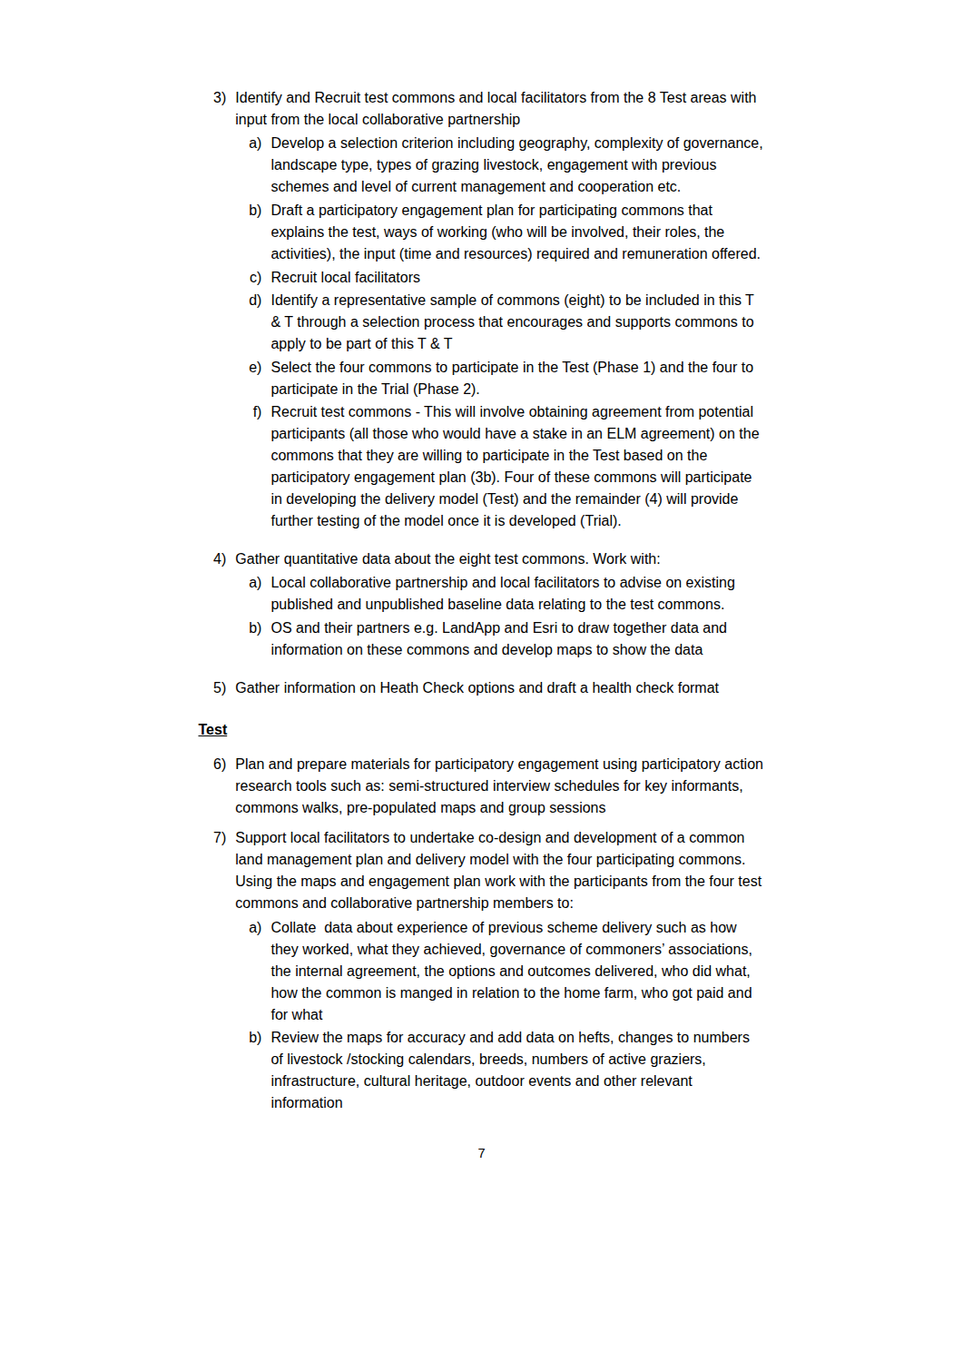Identify and Recruit test commons and local facilitators from the 8 Test areas with input from the local collaborative partnership
Develop a selection criterion including geography, complexity of governance, landscape type, types of grazing livestock, engagement with previous schemes and level of current management and cooperation etc.
Draft a participatory engagement plan for participating commons that explains the test, ways of working (who will be involved, their roles, the activities), the input (time and resources) required and remuneration offered.
Recruit local facilitators
Identify a representative sample of commons (eight) to be included in this T & T through a selection process that encourages and supports commons to apply to be part of this T & T
Select the four commons to participate in the Test (Phase 1) and the four to participate in the Trial (Phase 2).
Recruit test commons - This will involve obtaining agreement from potential participants (all those who would have a stake in an ELM agreement) on the commons that they are willing to participate in the Test based on the participatory engagement plan (3b). Four of these commons will participate in developing the delivery model (Test) and the remainder (4) will provide further testing of the model once it is developed (Trial).
Gather quantitative data about the eight test commons. Work with:
Local collaborative partnership and local facilitators to advise on existing published and unpublished baseline data relating to the test commons.
OS and their partners e.g. LandApp and Esri to draw together data and information on these commons and develop maps to show the data
Gather information on Heath Check options and draft a health check format
Test
Plan and prepare materials for participatory engagement using participatory action research tools such as: semi-structured interview schedules for key informants, commons walks, pre-populated maps and group sessions
Support local facilitators to undertake co-design and development of a common land management plan and delivery model with the four participating commons. Using the maps and engagement plan work with the participants from the four test commons and collaborative partnership members to:
Collate data about experience of previous scheme delivery such as how they worked, what they achieved, governance of commoners’ associations, the internal agreement, the options and outcomes delivered, who did what, how the common is manged in relation to the home farm, who got paid and for what
Review the maps for accuracy and add data on hefts, changes to numbers of livestock /stocking calendars, breeds, numbers of active graziers, infrastructure, cultural heritage, outdoor events and other relevant information
7